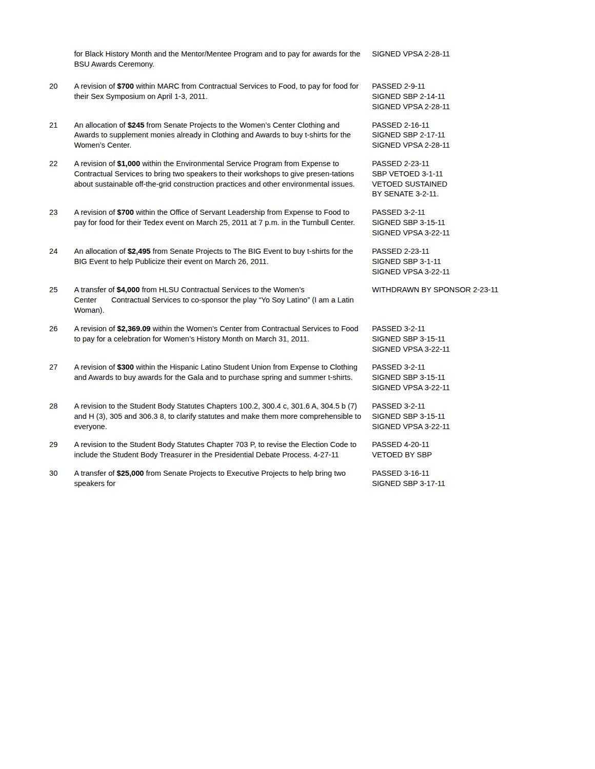| | for Black History Month and the Mentor/Mentee Program and to pay for awards for the BSU Awards Ceremony. | SIGNED VPSA 2-28-11 |
| 20 | A revision of $700 within MARC from Contractual Services to Food, to pay for food for their Sex Symposium on April 1-3, 2011. | PASSED 2-9-11 SIGNED SBP 2-14-11 SIGNED VPSA 2-28-11 |
| 21 | An allocation of $245 from Senate Projects to the Women’s Center Clothing and Awards to supplement monies already in Clothing and Awards to buy t-shirts for the Women’s Center. | PASSED 2-16-11 SIGNED SBP 2-17-11 SIGNED VPSA 2-28-11 |
| 22 | A revision of $1,000 within the Environmental Service Program from Expense to Contractual Services to bring two speakers to their workshops to give presen-tations about sustainable off-the-grid construction practices and other environmental issues. | PASSED 2-23-11 SBP VETOED 3-1-11 VETOED SUSTAINED BY SENATE 3-2-11. |
| 23 | A revision of $700 within the Office of Servant Leadership from Expense to Food to pay for food for their Tedex event on March 25, 2011 at 7 p.m. in the Turnbull Center. | PASSED 3-2-11 SIGNED SBP 3-15-11 SIGNED VPSA 3-22-11 |
| 24 | An allocation of $2,495 from Senate Projects to The BIG Event to buy t-shirts for the BIG Event to help Publicize their event on March 26, 2011. | PASSED 2-23-11 SIGNED SBP 3-1-11 SIGNED VPSA 3-22-11 |
| 25 | A transfer of $4,000 from HLSU Contractual Services to the Women’s Center Contractual Services to co-sponsor the play “Yo Soy Latino” (I am a Latin Woman). | WITHDRAWN BY SPONSOR 2-23-11 |
| 26 | A revision of $2,369.09 within the Women’s Center from Contractual Services to Food to pay for a celebration for Women’s History Month on March 31, 2011. | PASSED 3-2-11 SIGNED SBP 3-15-11 SIGNED VPSA 3-22-11 |
| 27 | A revision of $300 within the Hispanic Latino Student Union from Expense to Clothing and Awards to buy awards for the Gala and to purchase spring and summer t-shirts. | PASSED 3-2-11 SIGNED SBP 3-15-11 SIGNED VPSA 3-22-11 |
| 28 | A revision to the Student Body Statutes Chapters 100.2, 300.4 c, 301.6 A, 304.5 b (7) and H (3), 305 and 306.3 8, to clarify statutes and make them more comprehensible to everyone. | PASSED 3-2-11 SIGNED SBP 3-15-11 SIGNED VPSA 3-22-11 |
| 29 | A revision to the Student Body Statutes Chapter 703 P, to revise the Election Code to include the Student Body Treasurer in the Presidential Debate Process. 4-27-11 | PASSED 4-20-11 VETOED BY SBP |
| 30 | A transfer of $25,000 from Senate Projects to Executive Projects to help bring two speakers for | PASSED 3-16-11 SIGNED SBP 3-17-11 |